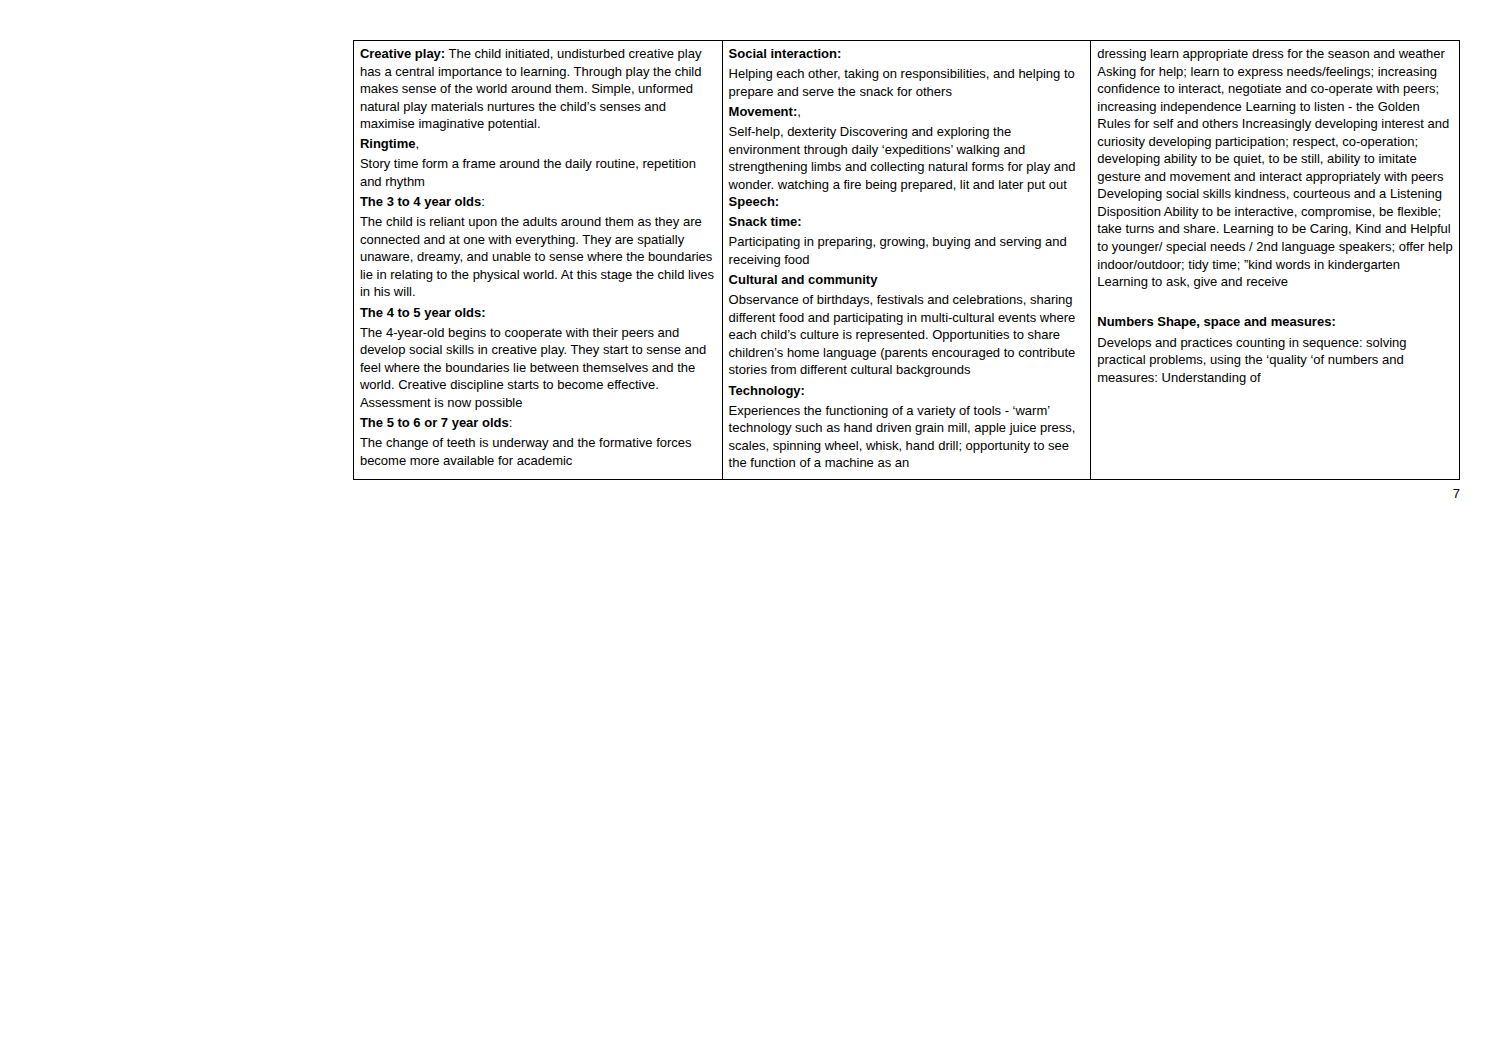| | Creative play: The child initiated, undisturbed creative play has a central importance to learning. Through play the child makes sense of the world around them. Simple, unformed natural play materials nurtures the child’s senses and maximise imaginative potential. Ringtime , Story time form a frame around the daily routine, repetition and rhythm The 3 to 4 year olds : The child is reliant upon the adults around them as they are connected and at one with everything. They are spatially unaware, dreamy, and unable to sense where the boundaries lie in relating to the physical world. At this stage the child lives in his will. The 4 to 5 year olds: The 4-year-old begins to cooperate with their peers and develop social skills in creative play. They start to sense and feel where the boundaries lie between themselves and the world. Creative discipline starts to become effective. Assessment is now possible The 5 to 6 or 7 year olds : The change of teeth is underway and the formative forces become more available for academic | Social interaction: Helping each other, taking on responsibilities, and helping to prepare and serve the snack for others Movement: , Self-help, dexterity Discovering and exploring the environment through daily ‘expeditions’ walking and strengthening limbs and collecting natural forms for play and wonder. watching a fire being prepared, lit and later put out Speech: Snack time: Participating in preparing, growing, buying and serving and receiving food Cultural and community Observance of birthdays, festivals and celebrations, sharing different food and participating in multi-cultural events where each child’s culture is represented. Opportunities to share children’s home language (parents encouraged to contribute stories from different cultural backgrounds Technology: Experiences the functioning of a variety of tools - ‘warm’ technology such as hand driven grain mill, apple juice press, scales, spinning wheel, whisk, hand drill; opportunity to see the function of a machine as an | dressing learn appropriate dress for the season and weather Asking for help; learn to express needs/feelings; increasing confidence to interact, negotiate and co-operate with peers; increasing independence Learning to listen - the Golden Rules for self and others Increasingly developing interest and curiosity developing participation; respect, co-operation; developing ability to be quiet, to be still, ability to imitate gesture and movement and interact appropriately with peers Developing social skills kindness, courteous and a Listening Disposition Ability to be interactive, compromise, be flexible; take turns and share. Learning to be Caring, Kind and Helpful to younger/ special needs / 2nd language speakers; offer help indoor/outdoor; tidy time; ”kind words in kindergarten Learning to ask, give and receive Numbers Shape, space and measures: Develops and practices counting in sequence: solving practical problems, using the ‘quality ‘of numbers and measures: Understanding of |
7